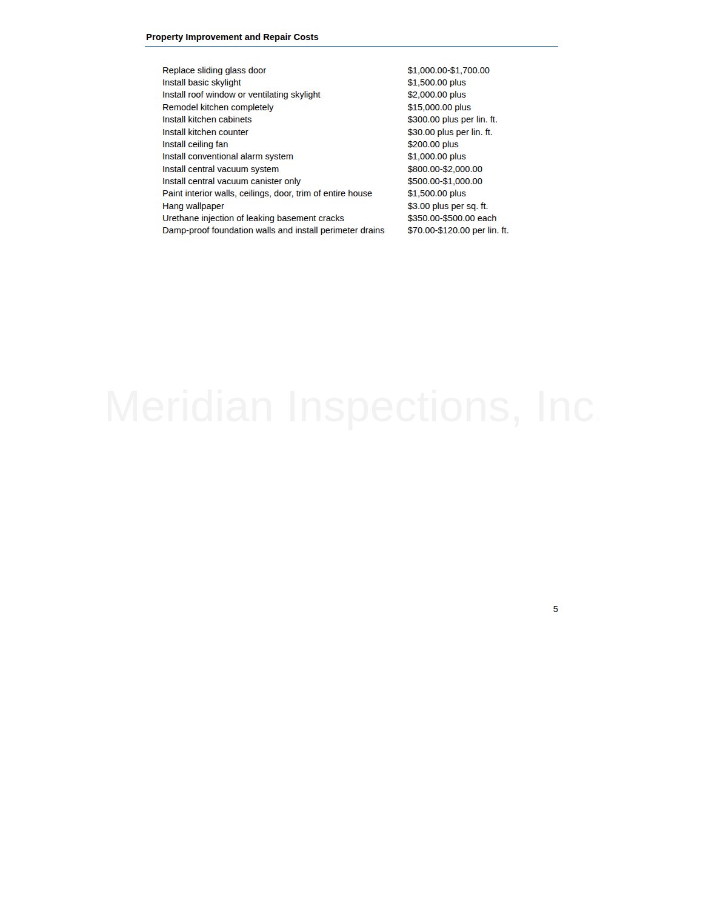Property Improvement and Repair Costs
| Replace sliding glass door | $1,000.00-$1,700.00 |
| Install basic skylight | $1,500.00 plus |
| Install roof window or ventilating skylight | $2,000.00 plus |
| Remodel kitchen completely | $15,000.00 plus |
| Install kitchen cabinets | $300.00 plus per lin. ft. |
| Install kitchen counter | $30.00 plus per lin. ft. |
| Install ceiling fan | $200.00 plus |
| Install conventional alarm system | $1,000.00 plus |
| Install central vacuum system | $800.00-$2,000.00 |
| Install central vacuum canister only | $500.00-$1,000.00 |
| Paint interior walls, ceilings, door, trim of entire house | $1,500.00 plus |
| Hang wallpaper | $3.00 plus per sq. ft. |
| Urethane injection of leaking basement cracks | $350.00-$500.00 each |
| Damp-proof foundation walls and install perimeter drains | $70.00-$120.00 per lin. ft. |
Meridian Inspections, Inc.
5